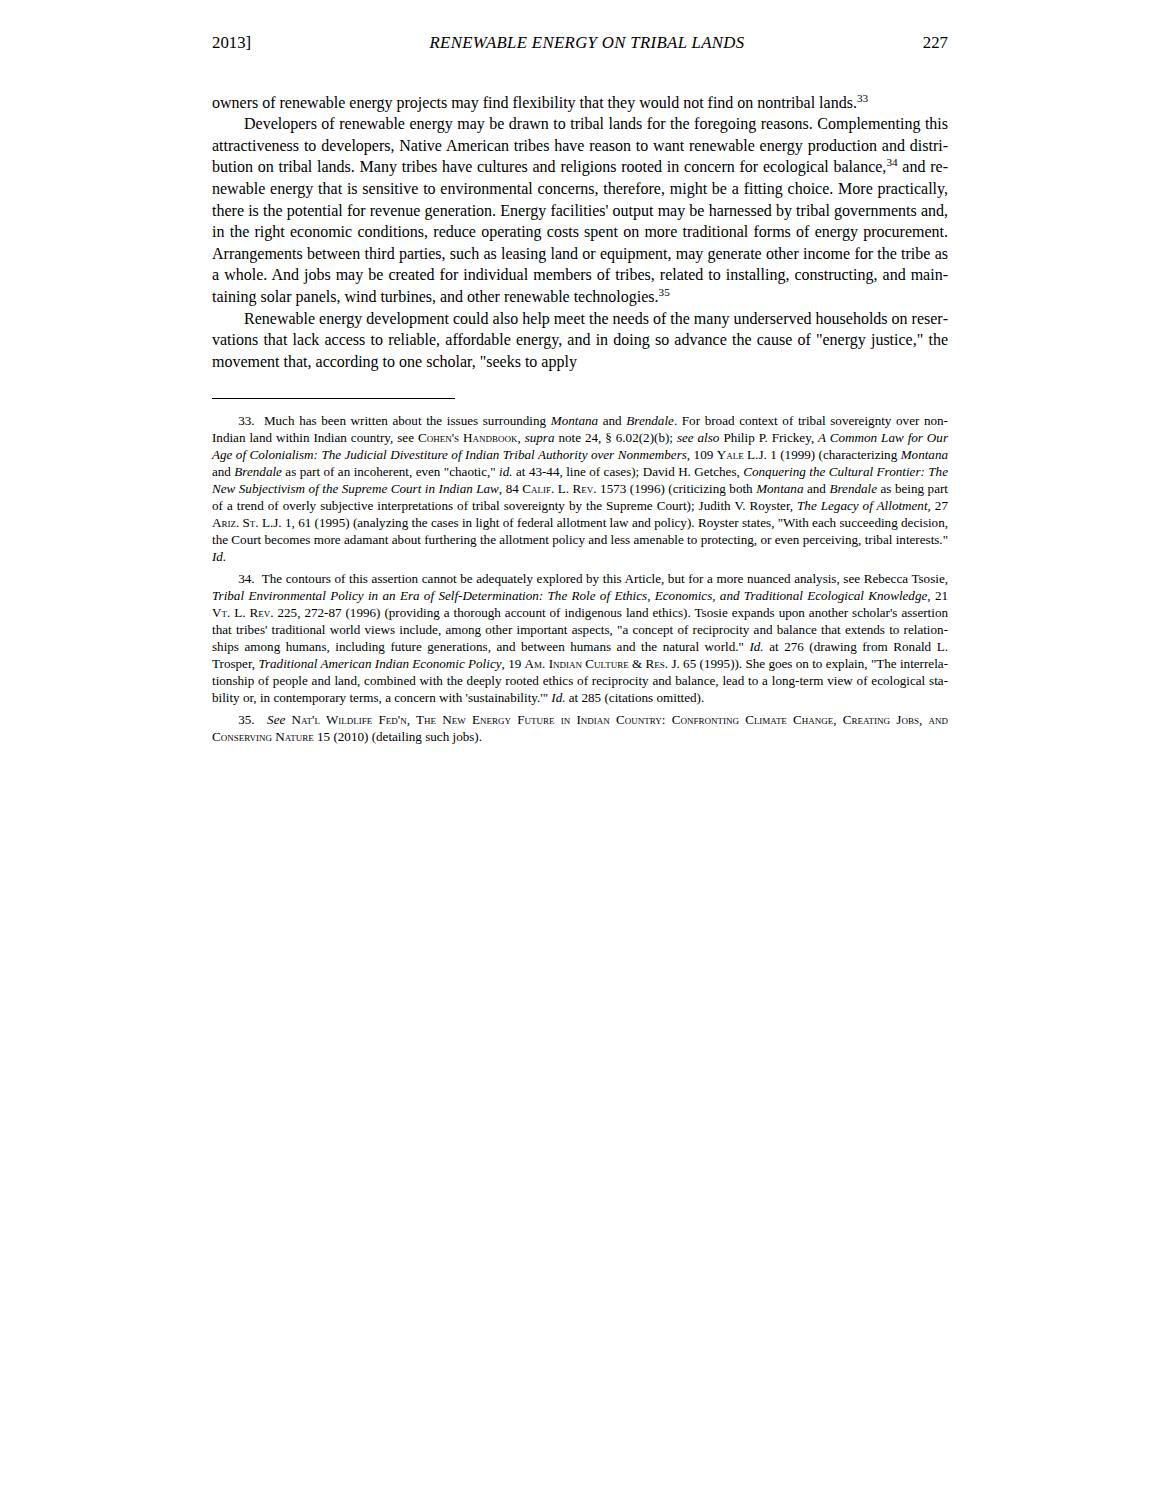2013] RENEWABLE ENERGY ON TRIBAL LANDS 227
owners of renewable energy projects may find flexibility that they would not find on nontribal lands.33
Developers of renewable energy may be drawn to tribal lands for the foregoing reasons. Complementing this attractiveness to developers, Native American tribes have reason to want renewable energy production and distribution on tribal lands. Many tribes have cultures and religions rooted in concern for ecological balance,34 and renewable energy that is sensitive to environmental concerns, therefore, might be a fitting choice. More practically, there is the potential for revenue generation. Energy facilities' output may be harnessed by tribal governments and, in the right economic conditions, reduce operating costs spent on more traditional forms of energy procurement. Arrangements between third parties, such as leasing land or equipment, may generate other income for the tribe as a whole. And jobs may be created for individual members of tribes, related to installing, constructing, and maintaining solar panels, wind turbines, and other renewable technologies.35
Renewable energy development could also help meet the needs of the many underserved households on reservations that lack access to reliable, affordable energy, and in doing so advance the cause of "energy justice," the movement that, according to one scholar, "seeks to apply
Much has been written about the issues surrounding Montana and Brendale. For broad context of tribal sovereignty over non-Indian land within Indian country, see Cohen's Handbook, supra note 24, § 6.02(2)(b); see also Philip P. Frickey, A Common Law for Our Age of Colonialism: The Judicial Divestiture of Indian Tribal Authority over Nonmembers, 109 Yale L.J. 1 (1999) (characterizing Montana and Brendale as part of an incoherent, even "chaotic," id. at 43-44, line of cases); David H. Getches, Conquering the Cultural Frontier: The New Subjectivism of the Supreme Court in Indian Law, 84 Calif. L. Rev. 1573 (1996) (criticizing both Montana and Brendale as being part of a trend of overly subjective interpretations of tribal sovereignty by the Supreme Court); Judith V. Royster, The Legacy of Allotment, 27 Ariz. St. L.J. 1, 61 (1995) (analyzing the cases in light of federal allotment law and policy). Royster states, "With each succeeding decision, the Court becomes more adamant about furthering the allotment policy and less amenable to protecting, or even perceiving, tribal interests." Id.
The contours of this assertion cannot be adequately explored by this Article, but for a more nuanced analysis, see Rebecca Tsosie, Tribal Environmental Policy in an Era of Self-Determination: The Role of Ethics, Economics, and Traditional Ecological Knowledge, 21 Vt. L. Rev. 225, 272-87 (1996) (providing a thorough account of indigenous land ethics). Tsosie expands upon another scholar's assertion that tribes' traditional world views include, among other important aspects, "a concept of reciprocity and balance that extends to relationships among humans, including future generations, and between humans and the natural world." Id. at 276 (drawing from Ronald L. Trosper, Traditional American Indian Economic Policy, 19 Am. Indian Culture & Res. J. 65 (1995)). She goes on to explain, "The interrelationship of people and land, combined with the deeply rooted ethics of reciprocity and balance, lead to a long-term view of ecological stability or, in contemporary terms, a concern with 'sustainability.'" Id. at 285 (citations omitted).
See Nat'l Wildlife Fed'n, The New Energy Future in Indian Country: Confronting Climate Change, Creating Jobs, and Conserving Nature 15 (2010) (detailing such jobs).